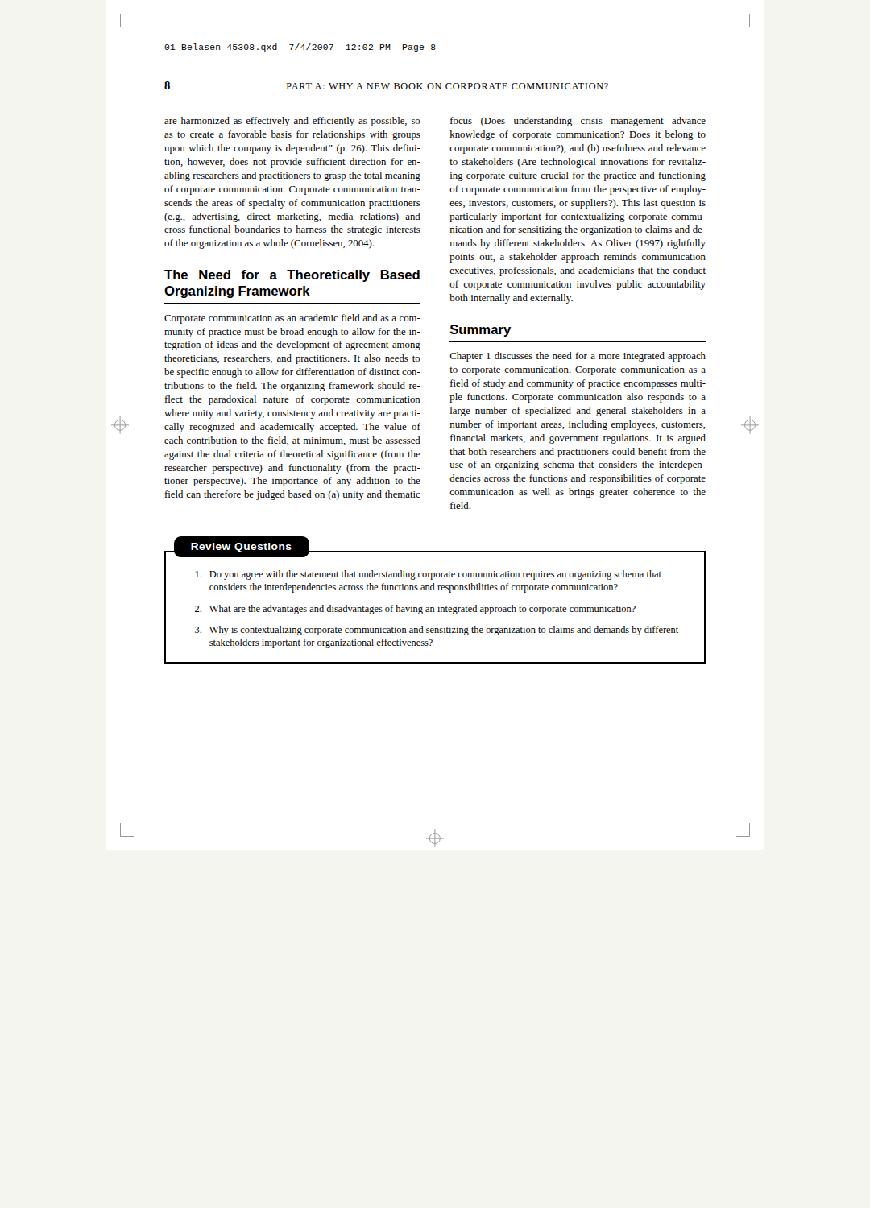01-Belasen-45308.qxd 7/4/2007 12:02 PM Page 8
8 Part A: Why a New Book on Corporate Communication?
are harmonized as effectively and efficiently as possible, so as to create a favorable basis for relationships with groups upon which the company is dependent” (p. 26). This definition, however, does not provide sufficient direction for enabling researchers and practitioners to grasp the total meaning of corporate communication. Corporate communication transcends the areas of specialty of communication practitioners (e.g., advertising, direct marketing, media relations) and cross-functional boundaries to harness the strategic interests of the organization as a whole (Cornelissen, 2004).
The Need for a Theoretically Based Organizing Framework
Corporate communication as an academic field and as a community of practice must be broad enough to allow for the integration of ideas and the development of agreement among theoreticians, researchers, and practitioners. It also needs to be specific enough to allow for differentiation of distinct contributions to the field. The organizing framework should reflect the paradoxical nature of corporate communication where unity and variety, consistency and creativity are practically recognized and academically accepted. The value of each contribution to the field, at minimum, must be assessed against the dual criteria of theoretical significance (from the researcher perspective) and functionality (from the practitioner perspective). The importance of any addition to the field can therefore be judged based on (a) unity and thematic focus (Does understanding crisis management advance knowledge of corporate communication? Does it belong to corporate communication?), and (b) usefulness and relevance to stakeholders (Are technological innovations for revitalizing corporate culture crucial for the practice and functioning of corporate communication from the perspective of employees, investors, customers, or suppliers?). This last question is particularly important for contextualizing corporate communication and for sensitizing the organization to claims and demands by different stakeholders. As Oliver (1997) rightfully points out, a stakeholder approach reminds communication executives, professionals, and academicians that the conduct of corporate communication involves public accountability both internally and externally.
Summary
Chapter 1 discusses the need for a more integrated approach to corporate communication. Corporate communication as a field of study and community of practice encompasses multiple functions. Corporate communication also responds to a large number of specialized and general stakeholders in a number of important areas, including employees, customers, financial markets, and government regulations. It is argued that both researchers and practitioners could benefit from the use of an organizing schema that considers the interdependencies across the functions and responsibilities of corporate communication as well as brings greater coherence to the field.
Review Questions
Do you agree with the statement that understanding corporate communication requires an organizing schema that considers the interdependencies across the functions and responsibilities of corporate communication?
What are the advantages and disadvantages of having an integrated approach to corporate communication?
Why is contextualizing corporate communication and sensitizing the organization to claims and demands by different stakeholders important for organizational effectiveness?